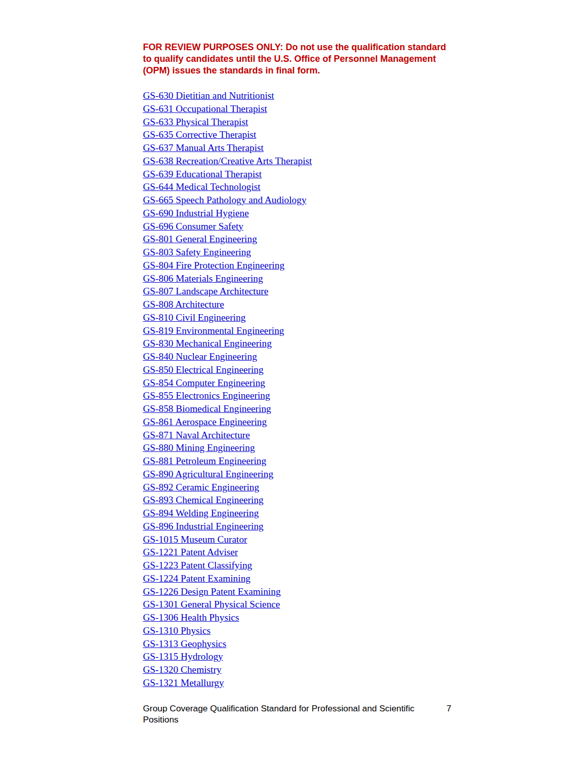FOR REVIEW PURPOSES ONLY: Do not use the qualification standard to qualify candidates until the U.S. Office of Personnel Management (OPM) issues the standards in final form.
GS-630 Dietitian and Nutritionist
GS-631 Occupational Therapist
GS-633 Physical Therapist
GS-635 Corrective Therapist
GS-637 Manual Arts Therapist
GS-638 Recreation/Creative Arts Therapist
GS-639 Educational Therapist
GS-644 Medical Technologist
GS-665 Speech Pathology and Audiology
GS-690 Industrial Hygiene
GS-696 Consumer Safety
GS-801 General Engineering
GS-803 Safety Engineering
GS-804 Fire Protection Engineering
GS-806 Materials Engineering
GS-807 Landscape Architecture
GS-808 Architecture
GS-810 Civil Engineering
GS-819 Environmental Engineering
GS-830 Mechanical Engineering
GS-840 Nuclear Engineering
GS-850 Electrical Engineering
GS-854 Computer Engineering
GS-855 Electronics Engineering
GS-858 Biomedical Engineering
GS-861 Aerospace Engineering
GS-871 Naval Architecture
GS-880 Mining Engineering
GS-881 Petroleum Engineering
GS-890 Agricultural Engineering
GS-892 Ceramic Engineering
GS-893 Chemical Engineering
GS-894 Welding Engineering
GS-896 Industrial Engineering
GS-1015 Museum Curator
GS-1221 Patent Adviser
GS-1223 Patent Classifying
GS-1224 Patent Examining
GS-1226 Design Patent Examining
GS-1301 General Physical Science
GS-1306 Health Physics
GS-1310 Physics
GS-1313 Geophysics
GS-1315 Hydrology
GS-1320 Chemistry
GS-1321 Metallurgy
Group Coverage Qualification Standard for Professional and Scientific Positions 7